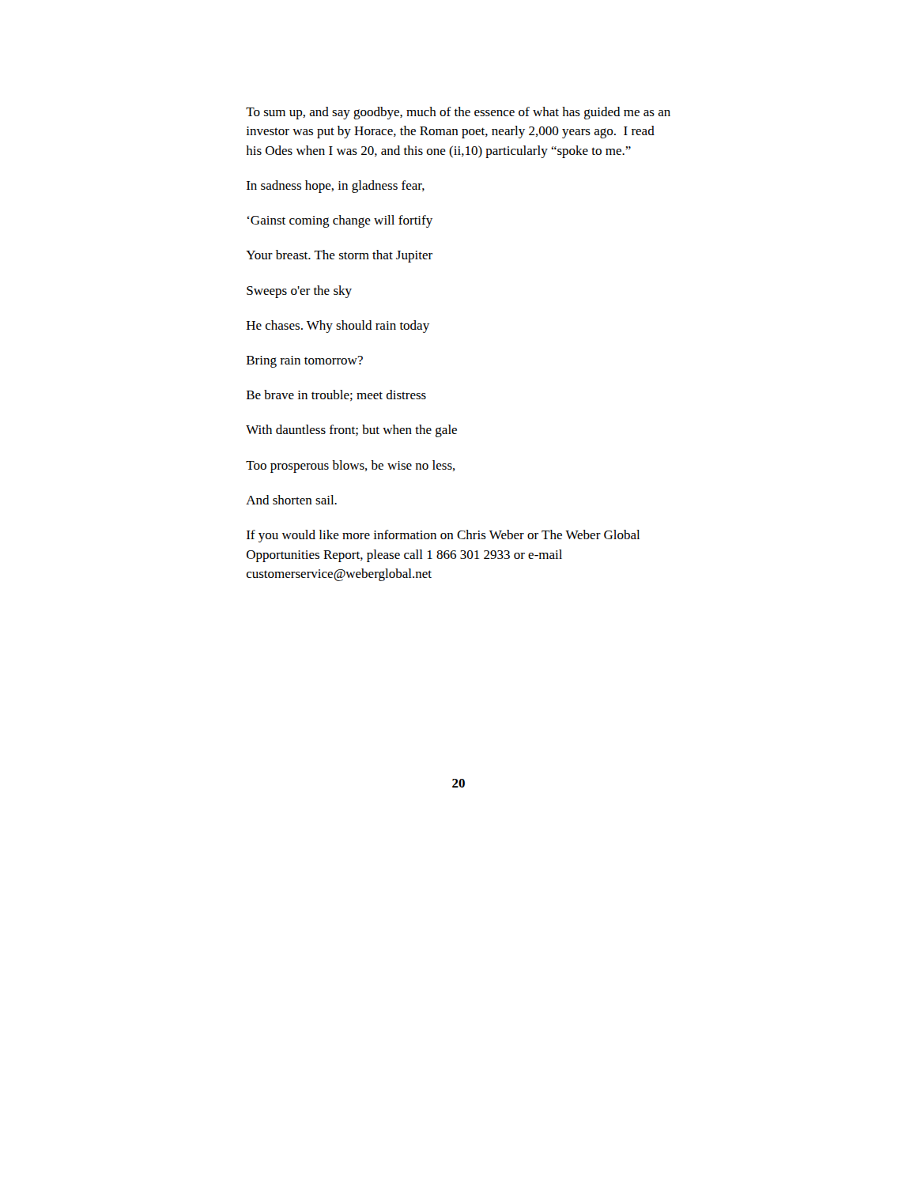To sum up, and say goodbye, much of the essence of what has guided me as an investor was put by Horace, the Roman poet, nearly 2,000 years ago. I read his Odes when I was 20, and this one (ii,10) particularly “spoke to me.”
In sadness hope, in gladness fear,
‘Gainst coming change will fortify
Your breast. The storm that Jupiter
Sweeps o'er the sky
He chases. Why should rain today
Bring rain tomorrow?
Be brave in trouble; meet distress
With dauntless front; but when the gale
Too prosperous blows, be wise no less,
And shorten sail.
If you would like more information on Chris Weber or The Weber Global Opportunities Report, please call 1 866 301 2933 or e-mail customerservice@weberglobal.net
20